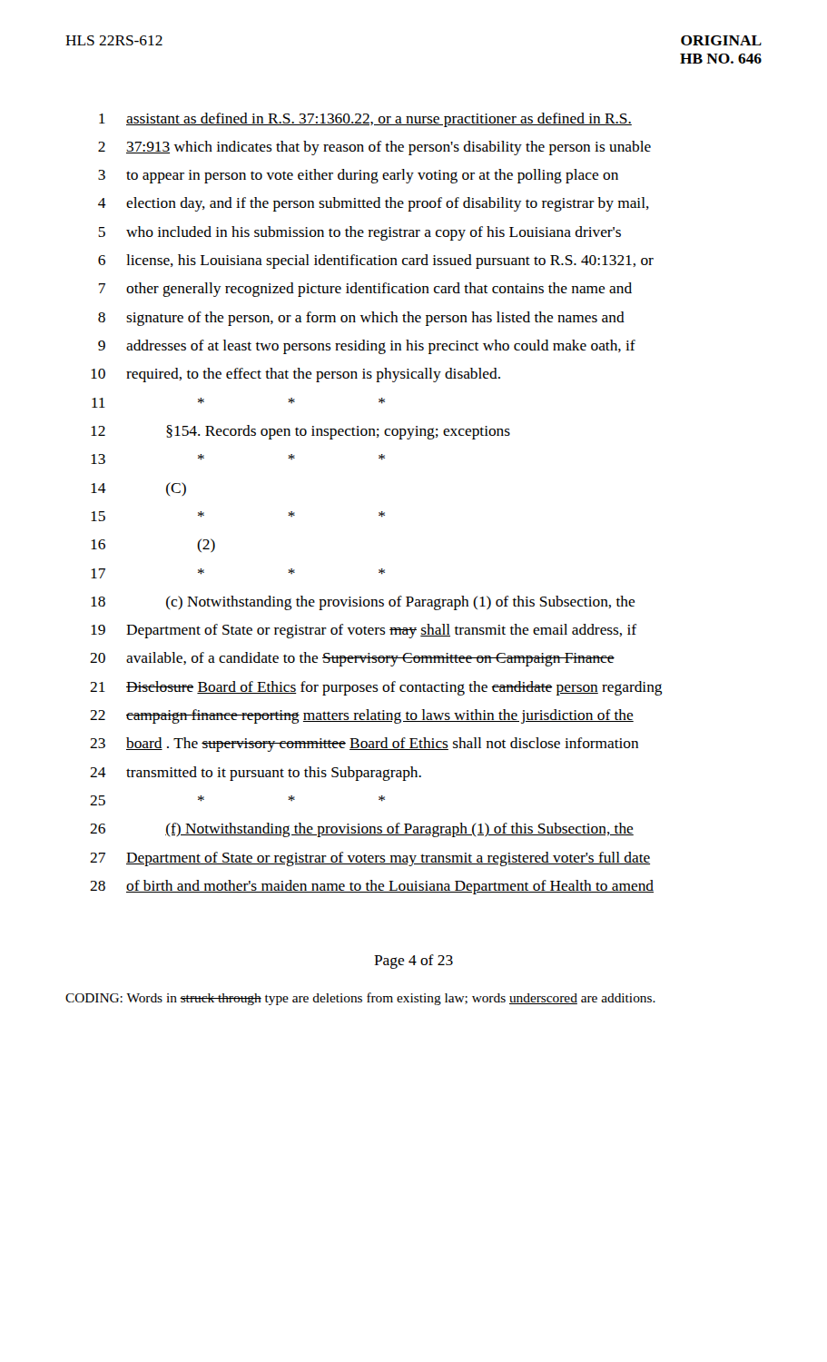HLS 22RS-612
ORIGINAL HB NO. 646
| 1 | assistant as defined in R.S. 37:1360.22, or a nurse practitioner as defined in R.S. |
| 2 | 37:913 which indicates that by reason of the person's disability the person is unable |
| 3 | to appear in person to vote either during early voting or at the polling place on |
| 4 | election day, and if the person submitted the proof of disability to registrar by mail, |
| 5 | who included in his submission to the registrar a copy of his Louisiana driver's |
| 6 | license, his Louisiana special identification card issued pursuant to R.S. 40:1321, or |
| 7 | other generally recognized picture identification card that contains the name and |
| 8 | signature of the person, or a form on which the person has listed the names and |
| 9 | addresses of at least two persons residing in his precinct who could make oath, if |
| 10 | required, to the effect that the person is physically disabled. |
| 11 | * * * |
| 12 | §154. Records open to inspection; copying; exceptions |
| 13 | * * * |
| 14 | (C) |
| 15 | * * * |
| 16 | (2) |
| 17 | * * * |
| 18 | (c) Notwithstanding the provisions of Paragraph (1) of this Subsection, the |
| 19 | Department of State or registrar of voters may shall transmit the email address, if |
| 20 | available, of a candidate to the Supervisory Committee on Campaign Finance |
| 21 | Disclosure Board of Ethics for purposes of contacting the candidate person regarding |
| 22 | campaign finance reporting matters relating to laws within the jurisdiction of the |
| 23 | board . The supervisory committee Board of Ethics shall not disclose information |
| 24 | transmitted to it pursuant to this Subparagraph. |
| 25 | * * * |
| 26 | (f) Notwithstanding the provisions of Paragraph (1) of this Subsection, the |
| 27 | Department of State or registrar of voters may transmit a registered voter's full date |
| 28 | of birth and mother's maiden name to the Louisiana Department of Health to amend |
Page 4 of 23
CODING: Words in struck through type are deletions from existing law; words underscored are additions.